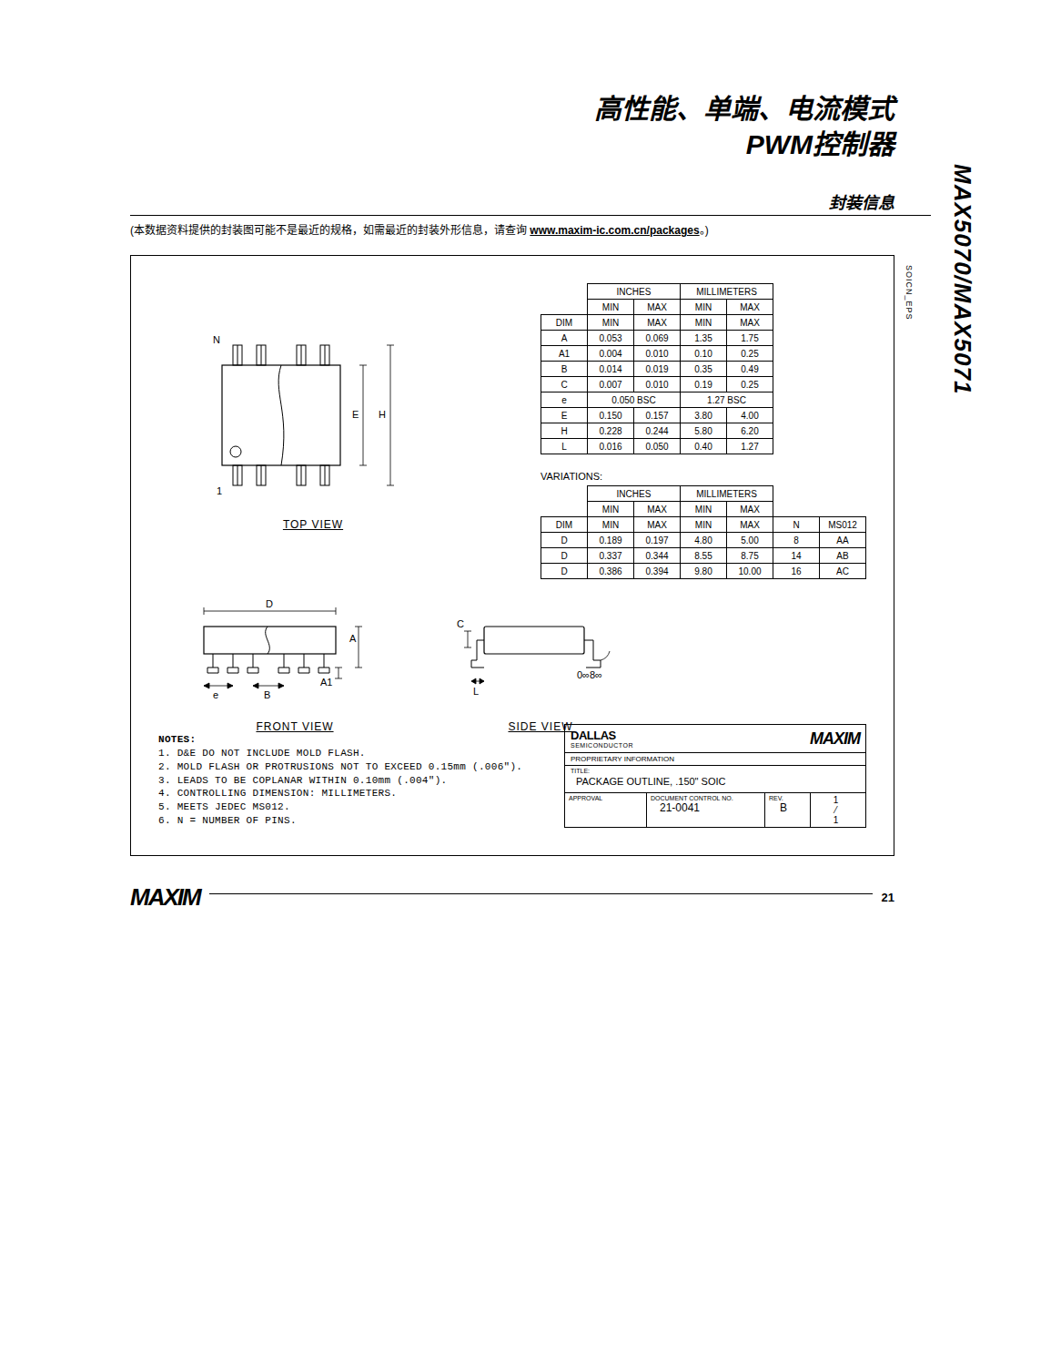MAX5070/MAX5071
高性能、单端、电流模式
PWM控制器
封装信息
(本数据资料提供的封装图可能不是最近的规格，如需最近的封装外形信息，请查询 www.maxim-ic.com.cn/packages。)
SOICN_EPS
| | INCHES | MILLIMETERS |
| --- | --- | --- |
| MIN | MAX | MIN | MAX |
| DIM | MIN | MAX | MIN | MAX |
| A | 0.053 | 0.069 | 1.35 | 1.75 |
| A1 | 0.004 | 0.010 | 0.10 | 0.25 |
| B | 0.014 | 0.019 | 0.35 | 0.49 |
| C | 0.007 | 0.010 | 0.19 | 0.25 |
| e | 0.050 BSC | 1.27 BSC |
| E | 0.150 | 0.157 | 3.80 | 4.00 |
| H | 0.228 | 0.244 | 5.80 | 6.20 |
| L | 0.016 | 0.050 | 0.40 | 1.27 |
VARIATIONS:
| | INCHES | MILLIMETERS | | |
| --- | --- | --- | --- | --- |
| MIN | MAX | MIN | MAX |
| DIM | MIN | MAX | MIN | MAX | N | MS012 |
| D | 0.189 | 0.197 | 4.80 | 5.00 | 8 | AA |
| D | 0.337 | 0.344 | 8.55 | 8.75 | 14 | AB |
| D | 0.386 | 0.394 | 9.80 | 10.00 | 16 | AC |
N 1 E H
TOP VIEW
D A A1 e B
FRONT VIEW
C 0∞8∞ L
SIDE VIEW
NOTES:
1. D&E DO NOT INCLUDE MOLD FLASH.
2. MOLD FLASH OR PROTRUSIONS NOT TO EXCEED 0.15mm (.006").
3. LEADS TO BE COPLANAR WITHIN 0.10mm (.004").
4. CONTROLLING DIMENSION: MILLIMETERS.
5. MEETS JEDEC MS012.
6. N = NUMBER OF PINS.
DALLASSEMICONDUCTOR
MAXIM
PROPRIETARY INFORMATION
TITLE:
PACKAGE OUTLINE, .150" SOIC
APPROVAL
DOCUMENT CONTROL NO.
21-0041
REV.
B
1
⁄
1
MAXIM
21